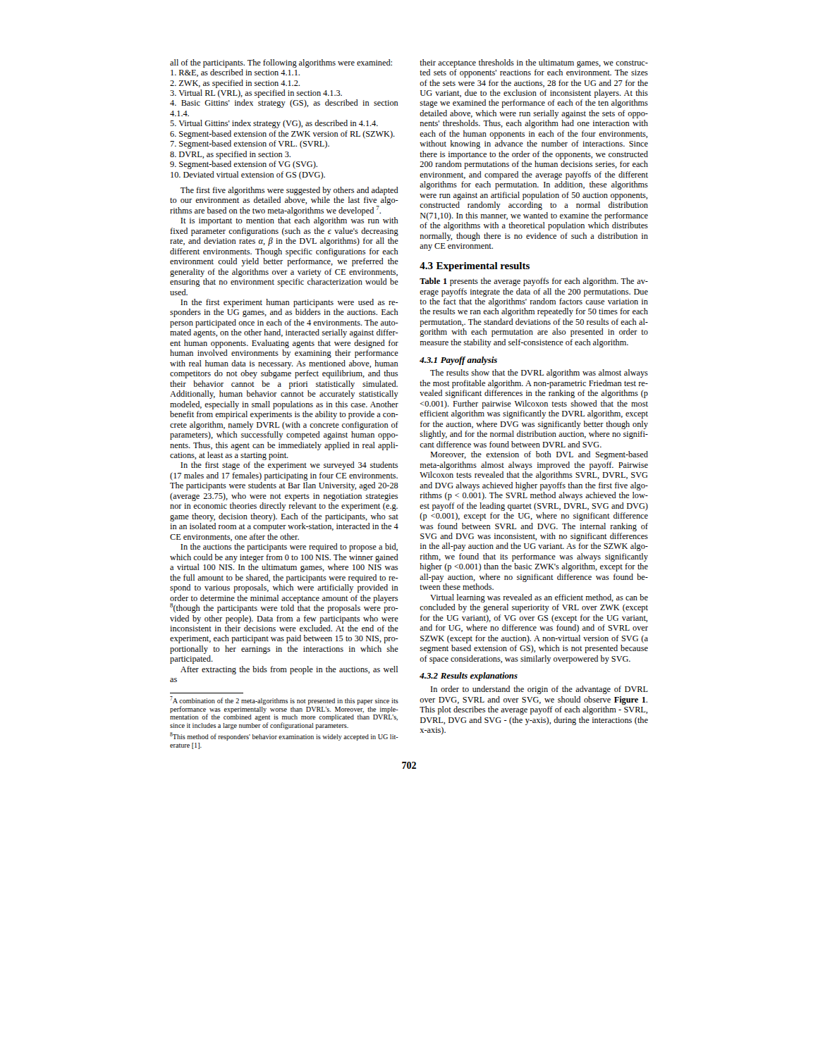all of the participants. The following algorithms were examined:
1. R&E, as described in section 4.1.1.
2. ZWK, as specified in section 4.1.2.
3. Virtual RL (VRL), as specified in section 4.1.3.
4. Basic Gittins' index strategy (GS), as described in section 4.1.4.
5. Virtual Gittins' index strategy (VG), as described in 4.1.4.
6. Segment-based extension of the ZWK version of RL (SZWK).
7. Segment-based extension of VRL. (SVRL).
8. DVRL, as specified in section 3.
9. Segment-based extension of VG (SVG).
10. Deviated virtual extension of GS (DVG).
The first five algorithms were suggested by others and adapted to our environment as detailed above, while the last five algorithms are based on the two meta-algorithms we developed 7.
It is important to mention that each algorithm was run with fixed parameter configurations (such as the ϵ value's decreasing rate, and deviation rates α, β in the DVL algorithms) for all the different environments. Though specific configurations for each environment could yield better performance, we preferred the generality of the algorithms over a variety of CE environments, ensuring that no environment specific characterization would be used.
In the first experiment human participants were used as responders in the UG games, and as bidders in the auctions. Each person participated once in each of the 4 environments. The automated agents, on the other hand, interacted serially against different human opponents. Evaluating agents that were designed for human involved environments by examining their performance with real human data is necessary. As mentioned above, human competitors do not obey subgame perfect equilibrium, and thus their behavior cannot be a priori statistically simulated. Additionally, human behavior cannot be accurately statistically modeled, especially in small populations as in this case. Another benefit from empirical experiments is the ability to provide a concrete algorithm, namely DVRL (with a concrete configuration of parameters), which successfully competed against human opponents. Thus, this agent can be immediately applied in real applications, at least as a starting point.
In the first stage of the experiment we surveyed 34 students (17 males and 17 females) participating in four CE environments. The participants were students at Bar Ilan University, aged 20-28 (average 23.75), who were not experts in negotiation strategies nor in economic theories directly relevant to the experiment (e.g. game theory, decision theory). Each of the participants, who sat in an isolated room at a computer work-station, interacted in the 4 CE environments, one after the other.
In the auctions the participants were required to propose a bid, which could be any integer from 0 to 100 NIS. The winner gained a virtual 100 NIS. In the ultimatum games, where 100 NIS was the full amount to be shared, the participants were required to respond to various proposals, which were artificially provided in order to determine the minimal acceptance amount of the players 8(though the participants were told that the proposals were provided by other people). Data from a few participants who were inconsistent in their decisions were excluded. At the end of the experiment, each participant was paid between 15 to 30 NIS, proportionally to her earnings in the interactions in which she participated.
After extracting the bids from people in the auctions, as well as
7A combination of the 2 meta-algorithms is not presented in this paper since its performance was experimentally worse than DVRL's. Moreover, the implementation of the combined agent is much more complicated than DVRL's, since it includes a large number of configurational parameters.
8This method of responders' behavior examination is widely accepted in UG literature [1].
their acceptance thresholds in the ultimatum games, we constructed sets of opponents' reactions for each environment. The sizes of the sets were 34 for the auctions, 28 for the UG and 27 for the UG variant, due to the exclusion of inconsistent players. At this stage we examined the performance of each of the ten algorithms detailed above, which were run serially against the sets of opponents' thresholds. Thus, each algorithm had one interaction with each of the human opponents in each of the four environments, without knowing in advance the number of interactions. Since there is importance to the order of the opponents, we constructed 200 random permutations of the human decisions series, for each environment, and compared the average payoffs of the different algorithms for each permutation. In addition, these algorithms were run against an artificial population of 50 auction opponents, constructed randomly according to a normal distribution N(71,10). In this manner, we wanted to examine the performance of the algorithms with a theoretical population which distributes normally, though there is no evidence of such a distribution in any CE environment.
4.3 Experimental results
Table 1 presents the average payoffs for each algorithm. The average payoffs integrate the data of all the 200 permutations. Due to the fact that the algorithms' random factors cause variation in the results we ran each algorithm repeatedly for 50 times for each permutation,. The standard deviations of the 50 results of each algorithm with each permutation are also presented in order to measure the stability and self-consistence of each algorithm.
4.3.1 Payoff analysis
The results show that the DVRL algorithm was almost always the most profitable algorithm. A non-parametric Friedman test revealed significant differences in the ranking of the algorithms (p <0.001). Further pairwise Wilcoxon tests showed that the most efficient algorithm was significantly the DVRL algorithm, except for the auction, where DVG was significantly better though only slightly, and for the normal distribution auction, where no significant difference was found between DVRL and SVG.
Moreover, the extension of both DVL and Segment-based meta-algorithms almost always improved the payoff. Pairwise Wilcoxon tests revealed that the algorithms SVRL, DVRL, SVG and DVG always achieved higher payoffs than the first five algorithms (p < 0.001). The SVRL method always achieved the lowest payoff of the leading quartet (SVRL, DVRL, SVG and DVG) (p <0.001), except for the UG, where no significant difference was found between SVRL and DVG. The internal ranking of SVG and DVG was inconsistent, with no significant differences in the all-pay auction and the UG variant. As for the SZWK algorithm, we found that its performance was always significantly higher (p <0.001) than the basic ZWK's algorithm, except for the all-pay auction, where no significant difference was found between these methods.
Virtual learning was revealed as an efficient method, as can be concluded by the general superiority of VRL over ZWK (except for the UG variant), of VG over GS (except for the UG variant, and for UG, where no difference was found) and of SVRL over SZWK (except for the auction). A non-virtual version of SVG (a segment based extension of GS), which is not presented because of space considerations, was similarly overpowered by SVG.
4.3.2 Results explanations
In order to understand the origin of the advantage of DVRL over DVG, SVRL and over SVG, we should observe Figure 1. This plot describes the average payoff of each algorithm - SVRL, DVRL, DVG and SVG - (the y-axis), during the interactions (the x-axis).
702